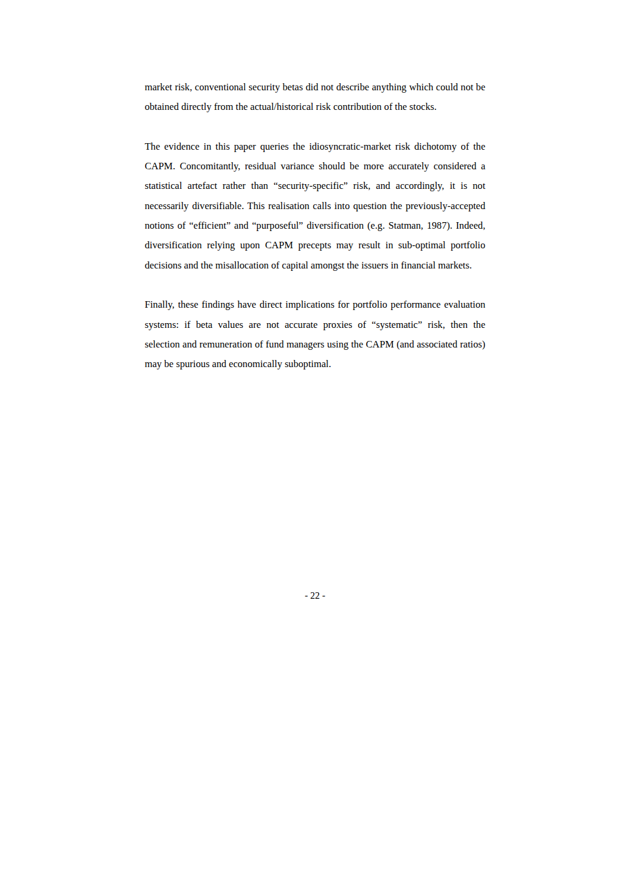market risk, conventional security betas did not describe anything which could not be obtained directly from the actual/historical risk contribution of the stocks.
The evidence in this paper queries the idiosyncratic-market risk dichotomy of the CAPM. Concomitantly, residual variance should be more accurately considered a statistical artefact rather than “security-specific” risk, and accordingly, it is not necessarily diversifiable. This realisation calls into question the previously-accepted notions of “efficient” and “purposeful” diversification (e.g. Statman, 1987). Indeed, diversification relying upon CAPM precepts may result in sub-optimal portfolio decisions and the misallocation of capital amongst the issuers in financial markets.
Finally, these findings have direct implications for portfolio performance evaluation systems: if beta values are not accurate proxies of “systematic” risk, then the selection and remuneration of fund managers using the CAPM (and associated ratios) may be spurious and economically suboptimal.
- 22 -